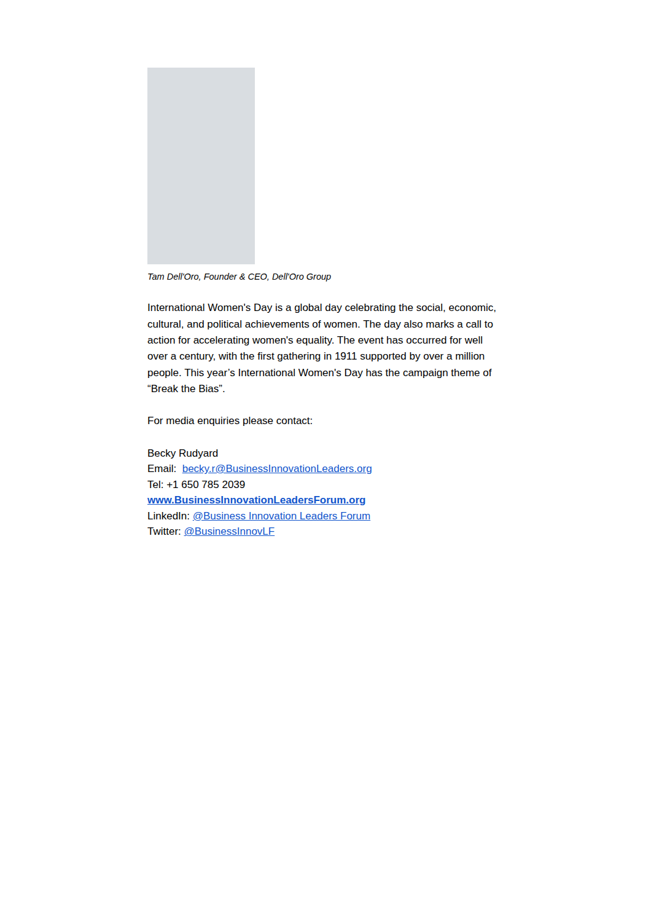Tam Dell'Oro, Founder & CEO, Dell'Oro Group
International Women's Day is a global day celebrating the social, economic, cultural, and political achievements of women. The day also marks a call to action for accelerating women's equality. The event has occurred for well over a century, with the first gathering in 1911 supported by over a million people. This year’s International Women's Day has the campaign theme of “Break the Bias”.
For media enquiries please contact:
Becky Rudyard
Email: becky.r@BusinessInnovationLeaders.org
Tel: +1 650 785 2039
www.BusinessInnovationLeadersForum.org
LinkedIn: @Business Innovation Leaders Forum
Twitter: @BusinessInnovLF